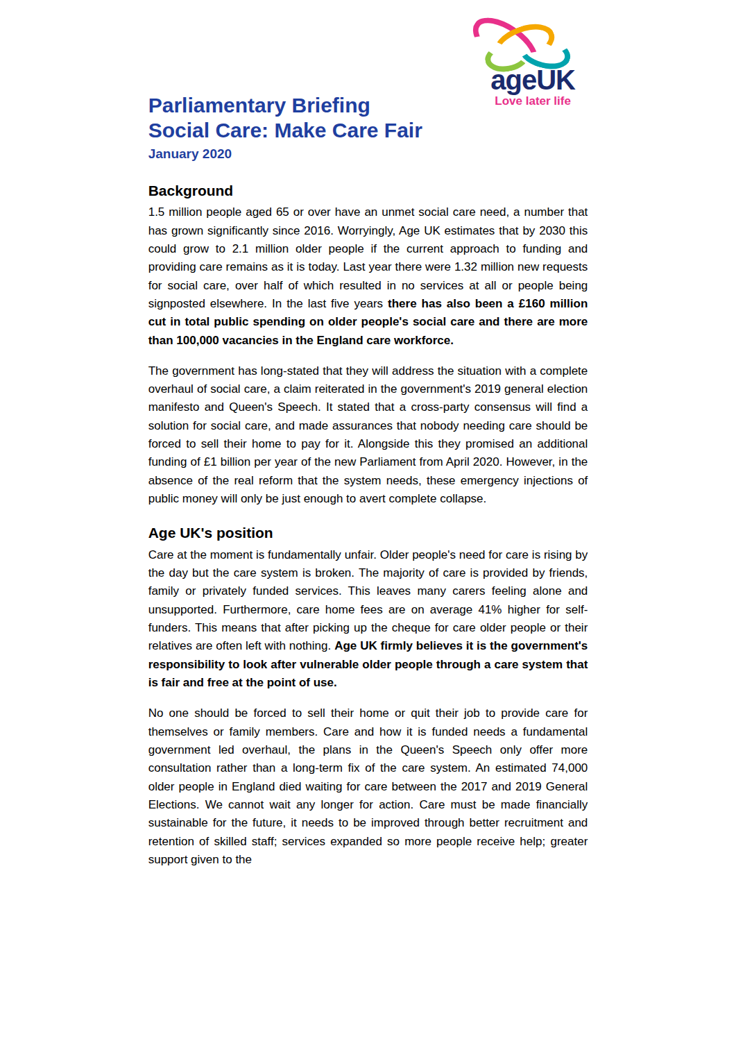ageUK
Love later life
Parliamentary BriefingSocial Care: Make Care Fair
January 2020
Background
1.5 million people aged 65 or over have an unmet social care need, a number that has grown significantly since 2016. Worryingly, Age UK estimates that by 2030 this could grow to 2.1 million older people if the current approach to funding and providing care remains as it is today. Last year there were 1.32 million new requests for social care, over half of which resulted in no services at all or people being signposted elsewhere. In the last five years there has also been a £160 million cut in total public spending on older people's social care and there are more than 100,000 vacancies in the England care workforce.
The government has long-stated that they will address the situation with a complete overhaul of social care, a claim reiterated in the government's 2019 general election manifesto and Queen's Speech. It stated that a cross-party consensus will find a solution for social care, and made assurances that nobody needing care should be forced to sell their home to pay for it. Alongside this they promised an additional funding of £1 billion per year of the new Parliament from April 2020. However, in the absence of the real reform that the system needs, these emergency injections of public money will only be just enough to avert complete collapse.
Age UK's position
Care at the moment is fundamentally unfair. Older people's need for care is rising by the day but the care system is broken. The majority of care is provided by friends, family or privately funded services. This leaves many carers feeling alone and unsupported. Furthermore, care home fees are on average 41% higher for self-funders. This means that after picking up the cheque for care older people or their relatives are often left with nothing. Age UK firmly believes it is the government's responsibility to look after vulnerable older people through a care system that is fair and free at the point of use.
No one should be forced to sell their home or quit their job to provide care for themselves or family members. Care and how it is funded needs a fundamental government led overhaul, the plans in the Queen's Speech only offer more consultation rather than a long-term fix of the care system. An estimated 74,000 older people in England died waiting for care between the 2017 and 2019 General Elections. We cannot wait any longer for action. Care must be made financially sustainable for the future, it needs to be improved through better recruitment and retention of skilled staff; services expanded so more people receive help; greater support given to the